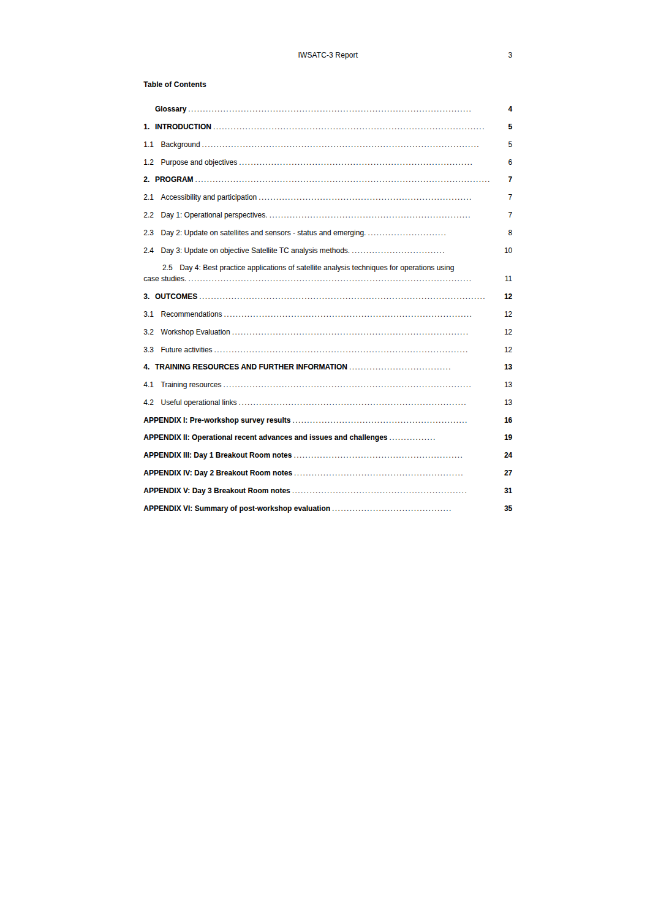IWSATC-3 Report 3
Table of Contents
Glossary ................................................................................................. 4
1. INTRODUCTION ............................................................................................. 5
1.1 Background ............................................................................................... 5
1.2 Purpose and objectives ................................................................................ 6
2. PROGRAM ..................................................................................................... 7
2.1 Accessibility and participation ......................................................................... 7
2.2 Day 1: Operational perspectives. ..................................................................... 7
2.3 Day 2: Update on satellites and sensors - status and emerging. ........................... 8
2.4 Day 3: Update on objective Satellite TC analysis methods. ................................ 10
2.5 Day 4: Best practice applications of satellite analysis techniques for operations using
case studies. ................................................................................................. 11
3. OUTCOMES .................................................................................................. 12
3.1 Recommendations ..................................................................................... 12
3.2 Workshop Evaluation ................................................................................. 12
3.3 Future activities ....................................................................................... 12
4. TRAINING RESOURCES AND FURTHER INFORMATION ................................... 13
4.1 Training resources ..................................................................................... 13
4.2 Useful operational links .............................................................................. 13
APPENDIX I: Pre-workshop survey results ............................................................ 16
APPENDIX II: Operational recent advances and issues and challenges ................ 19
APPENDIX III: Day 1 Breakout Room notes .......................................................... 24
APPENDIX IV: Day 2 Breakout Room notes .......................................................... 27
APPENDIX V: Day 3 Breakout Room notes ............................................................ 31
APPENDIX VI: Summary of post-workshop evaluation ......................................... 35